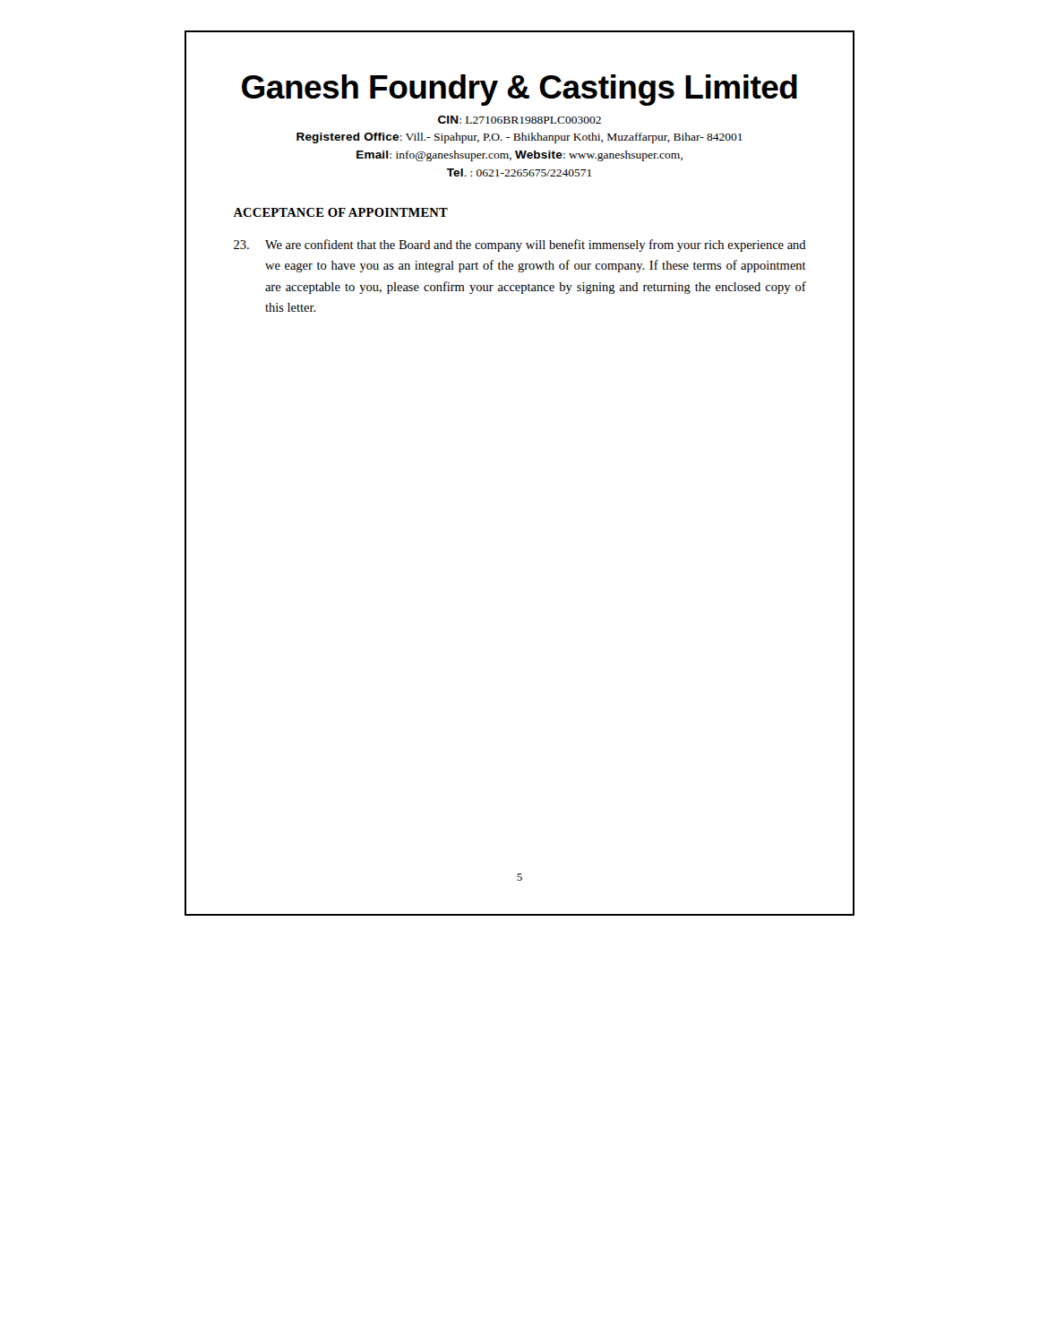Ganesh Foundry & Castings Limited
CIN: L27106BR1988PLC003002
Registered Office: Vill.- Sipahpur, P.O. - Bhikhanpur Kothi, Muzaffarpur, Bihar- 842001
Email: info@ganeshsuper.com, Website: www.ganeshsuper.com,
Tel. : 0621-2265675/2240571
ACCEPTANCE OF APPOINTMENT
We are confident that the Board and the company will benefit immensely from your rich experience and we eager to have you as an integral part of the growth of our company. If these terms of appointment are acceptable to you, please confirm your acceptance by signing and returning the enclosed copy of this letter.
5